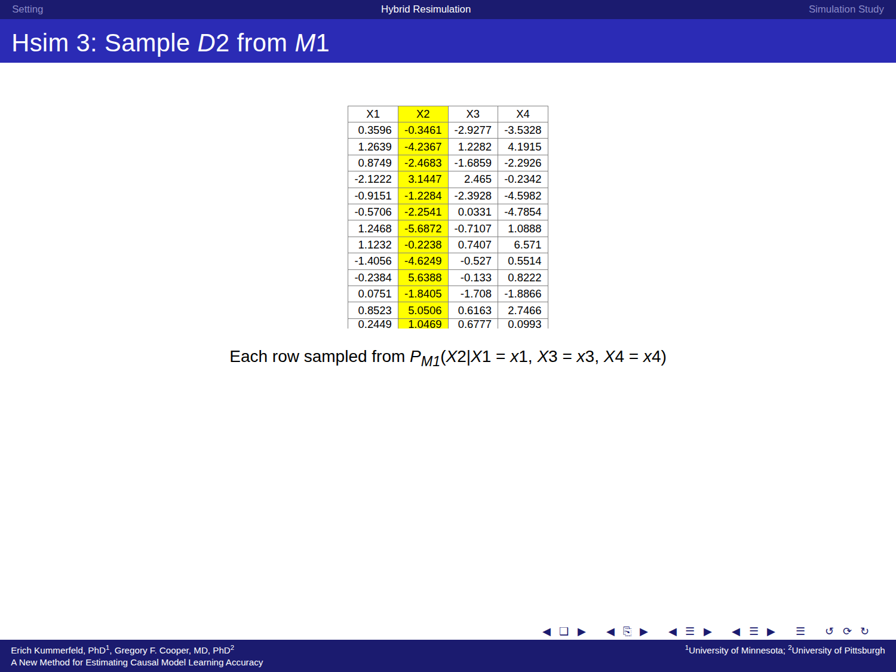Setting Hybrid Resimulation Simulation Study
Hsim 3: Sample D2 from M1
| X1 | X2 | X3 | X4 |
| --- | --- | --- | --- |
| 0.3596 | -0.3461 | -2.9277 | -3.5328 |
| 1.2639 | -4.2367 | 1.2282 | 4.1915 |
| 0.8749 | -2.4683 | -1.6859 | -2.2926 |
| -2.1222 | 3.1447 | 2.465 | -0.2342 |
| -0.9151 | -1.2284 | -2.3928 | -4.5982 |
| -0.5706 | -2.2541 | 0.0331 | -4.7854 |
| 1.2468 | -5.6872 | -0.7107 | 1.0888 |
| 1.1232 | -0.2238 | 0.7407 | 6.571 |
| -1.4056 | -4.6249 | -0.527 | 0.5514 |
| -0.2384 | 5.6388 | -0.133 | 0.8222 |
| 0.0751 | -1.8405 | -1.708 | -1.8866 |
| 0.8523 | 5.0506 | 0.6163 | 2.7466 |
| 0.2449 | 1.0469 | 0.6777 | 0.0993 |
Each row sampled from PM1(X2|X1 = x1, X3 = x3, X4 = x4)
◀ ❑ ▶ ◀ ⎘ ▶ ◀ ☰ ▶ ◀ ☰ ▶ ☰ ↺ ⟳ ↻
Erich Kummerfeld, PhD1, Gregory F. Cooper, MD, PhD2 1University of Minnesota; 2University of Pittsburgh
A New Method for Estimating Causal Model Learning Accuracy